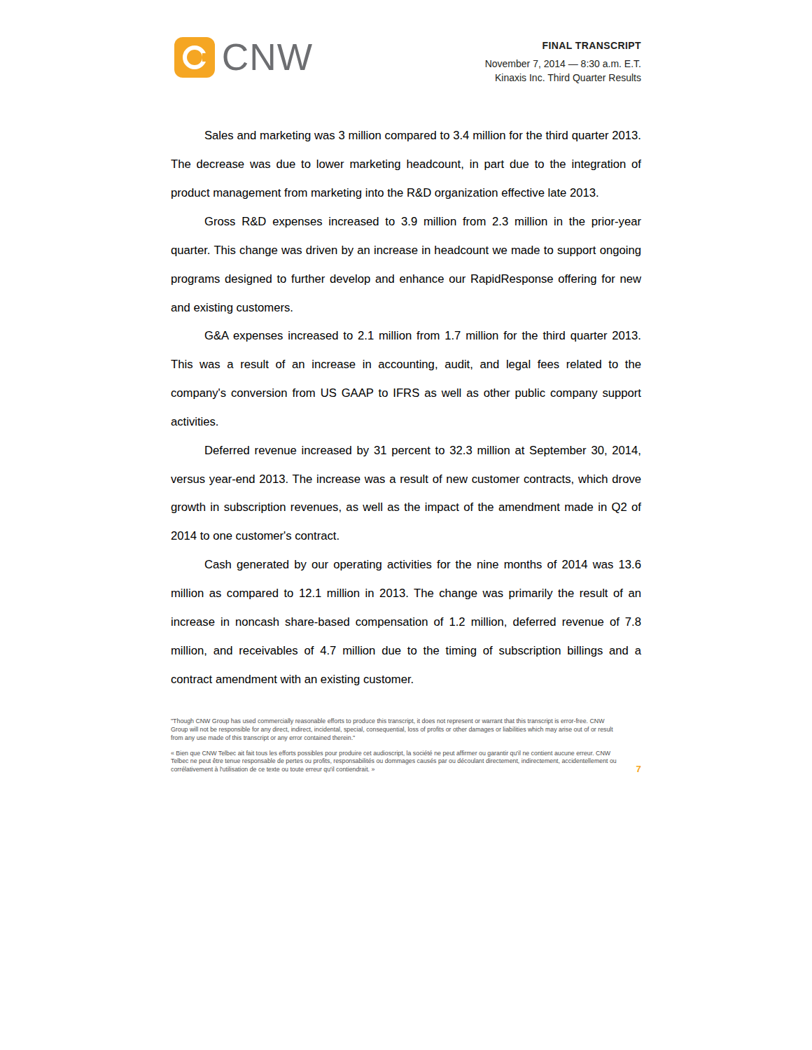CNW
FINAL TRANSCRIPT
November 7, 2014 — 8:30 a.m. E.T.
Kinaxis Inc. Third Quarter Results
Sales and marketing was 3 million compared to 3.4 million for the third quarter 2013. The decrease was due to lower marketing headcount, in part due to the integration of product management from marketing into the R&D organization effective late 2013.
Gross R&D expenses increased to 3.9 million from 2.3 million in the prior-year quarter. This change was driven by an increase in headcount we made to support ongoing programs designed to further develop and enhance our RapidResponse offering for new and existing customers.
G&A expenses increased to 2.1 million from 1.7 million for the third quarter 2013. This was a result of an increase in accounting, audit, and legal fees related to the company's conversion from US GAAP to IFRS as well as other public company support activities.
Deferred revenue increased by 31 percent to 32.3 million at September 30, 2014, versus year-end 2013. The increase was a result of new customer contracts, which drove growth in subscription revenues, as well as the impact of the amendment made in Q2 of 2014 to one customer's contract.
Cash generated by our operating activities for the nine months of 2014 was 13.6 million as compared to 12.1 million in 2013. The change was primarily the result of an increase in noncash share-based compensation of 1.2 million, deferred revenue of 7.8 million, and receivables of 4.7 million due to the timing of subscription billings and a contract amendment with an existing customer.
"Though CNW Group has used commercially reasonable efforts to produce this transcript, it does not represent or warrant that this transcript is error-free. CNW Group will not be responsible for any direct, indirect, incidental, special, consequential, loss of profits or other damages or liabilities which may arise out of or result from any use made of this transcript or any error contained therein."
« Bien que CNW Telbec ait fait tous les efforts possibles pour produire cet audioscript, la société ne peut affirmer ou garantir qu'il ne contient aucune erreur. CNW Telbec ne peut être tenue responsable de pertes ou profits, responsabilités ou dommages causés par ou découlant directement, indirectement, accidentellement ou corrélativement à l'utilisation de ce texte ou toute erreur qu'il contiendrait. »
7